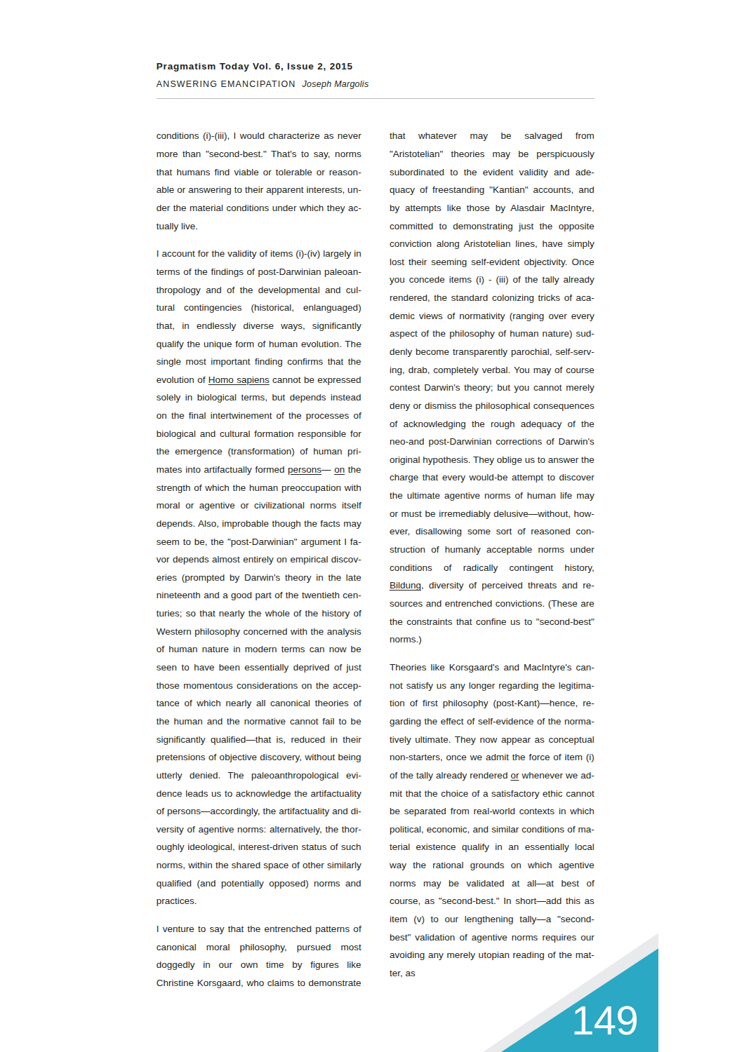Pragmatism Today Vol. 6, Issue 2, 2015
Answering Emancipation Joseph Margolis
conditions (i)-(iii), I would characterize as never more than "second-best." That's to say, norms that humans find viable or tolerable or reasonable or answering to their apparent interests, under the material conditions under which they actually live.
I account for the validity of items (i)-(iv) largely in terms of the findings of post-Darwinian paleoanthropology and of the developmental and cultural contingencies (historical, enlanguaged) that, in endlessly diverse ways, significantly qualify the unique form of human evolution. The single most important finding confirms that the evolution of Homo sapiens cannot be expressed solely in biological terms, but depends instead on the final intertwinement of the processes of biological and cultural formation responsible for the emergence (transformation) of human primates into artifactually formed persons— on the strength of which the human preoccupation with moral or agentive or civilizational norms itself depends. Also, improbable though the facts may seem to be, the "post-Darwinian" argument I favor depends almost entirely on empirical discoveries (prompted by Darwin's theory in the late nineteenth and a good part of the twentieth centuries; so that nearly the whole of the history of Western philosophy concerned with the analysis of human nature in modern terms can now be seen to have been essentially deprived of just those momentous considerations on the acceptance of which nearly all canonical theories of the human and the normative cannot fail to be significantly qualified—that is, reduced in their pretensions of objective discovery, without being utterly denied. The paleoanthropological evidence leads us to acknowledge the artifactuality of persons—accordingly, the artifactuality and diversity of agentive norms: alternatively, the thoroughly ideological, interest-driven status of such norms, within the shared space of other similarly qualified (and potentially opposed) norms and practices.
I venture to say that the entrenched patterns of canonical moral philosophy, pursued most doggedly in our own time by figures like Christine Korsgaard, who claims to demonstrate that whatever may be salvaged from "Aristotelian" theories may be perspicuously subordinated to the evident validity and adequacy of freestanding "Kantian" accounts, and by attempts like those by Alasdair MacIntyre, committed to demonstrating just the opposite conviction along Aristotelian lines, have simply lost their seeming self-evident objectivity. Once you concede items (i) - (iii) of the tally already rendered, the standard colonizing tricks of academic views of normativity (ranging over every aspect of the philosophy of human nature) suddenly become transparently parochial, self-serving, drab, completely verbal. You may of course contest Darwin's theory; but you cannot merely deny or dismiss the philosophical consequences of acknowledging the rough adequacy of the neo-and post-Darwinian corrections of Darwin's original hypothesis. They oblige us to answer the charge that every would-be attempt to discover the ultimate agentive norms of human life may or must be irremediably delusive—without, however, disallowing some sort of reasoned construction of humanly acceptable norms under conditions of radically contingent history, Bildung, diversity of perceived threats and resources and entrenched convictions. (These are the constraints that confine us to "second-best" norms.)
Theories like Korsgaard's and MacIntyre's cannot satisfy us any longer regarding the legitimation of first philosophy (post-Kant)—hence, regarding the effect of self-evidence of the normatively ultimate. They now appear as conceptual non-starters, once we admit the force of item (i) of the tally already rendered or whenever we admit that the choice of a satisfactory ethic cannot be separated from real-world contexts in which political, economic, and similar conditions of material existence qualify in an essentially local way the rational grounds on which agentive norms may be validated at all—at best of course, as "second-best." In short—add this as item (v) to our lengthening tally—a "second-best" validation of agentive norms requires our avoiding any merely utopian reading of the matter, as
149